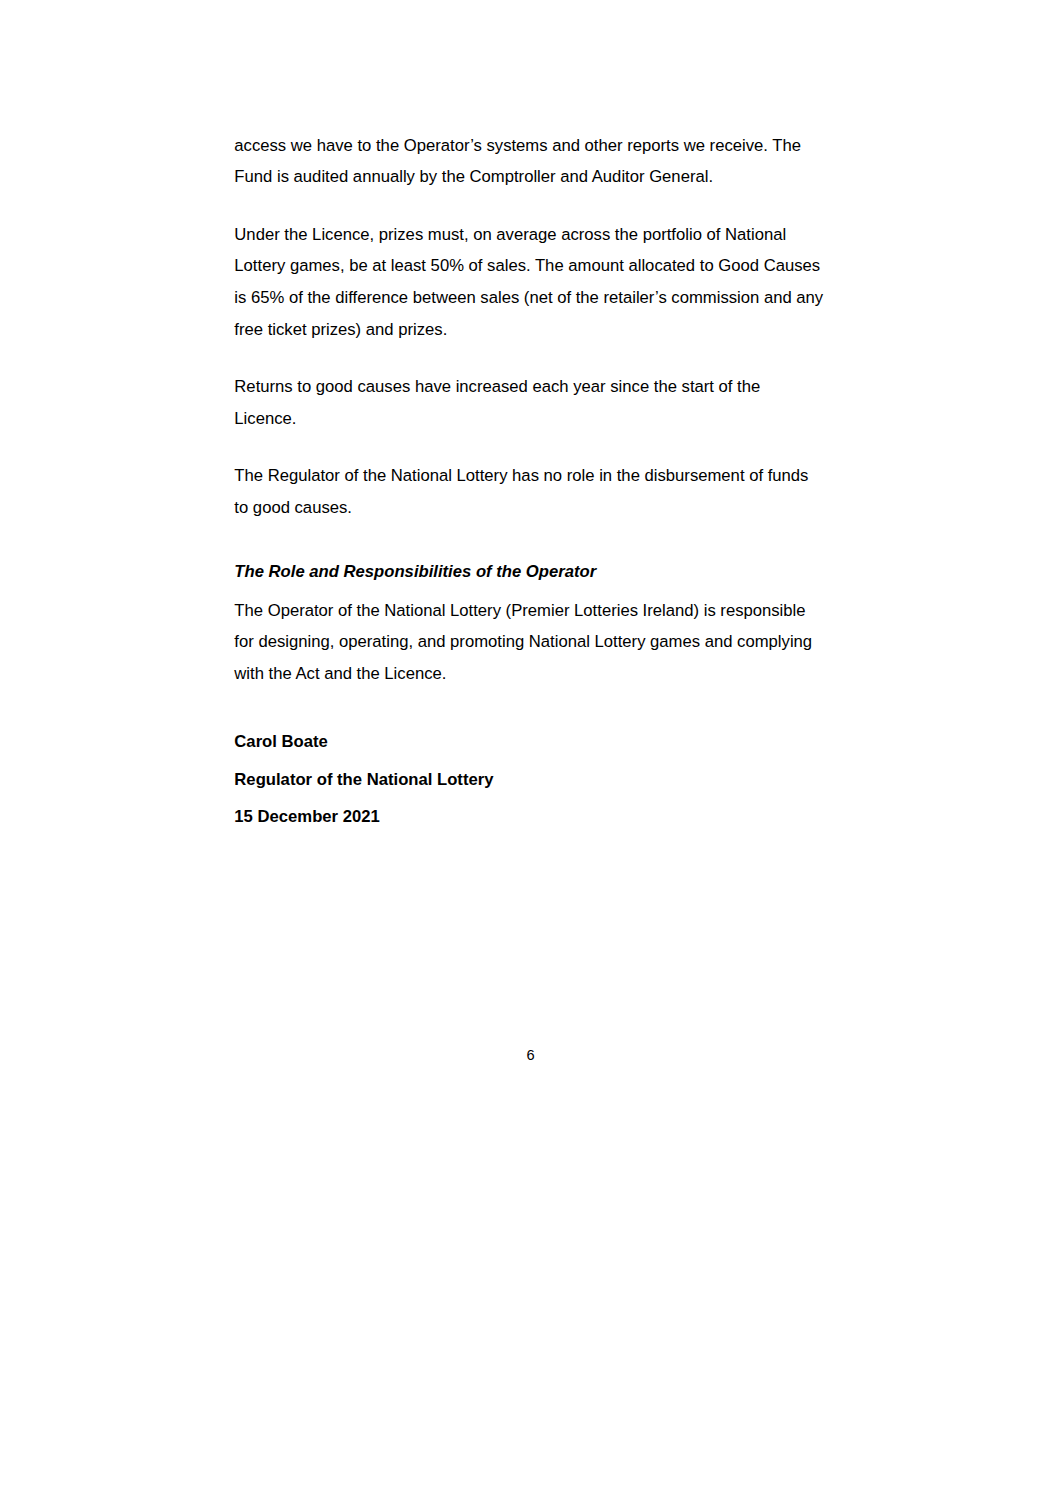access we have to the Operator’s systems and other reports we receive. The Fund is audited annually by the Comptroller and Auditor General.
Under the Licence, prizes must, on average across the portfolio of National Lottery games, be at least 50% of sales. The amount allocated to Good Causes is 65% of the difference between sales (net of the retailer’s commission and any free ticket prizes) and prizes.
Returns to good causes have increased each year since the start of the Licence.
The Regulator of the National Lottery has no role in the disbursement of funds to good causes.
The Role and Responsibilities of the Operator
The Operator of the National Lottery (Premier Lotteries Ireland) is responsible for designing, operating, and promoting National Lottery games and complying with the Act and the Licence.
Carol Boate
Regulator of the National Lottery
15 December 2021
6